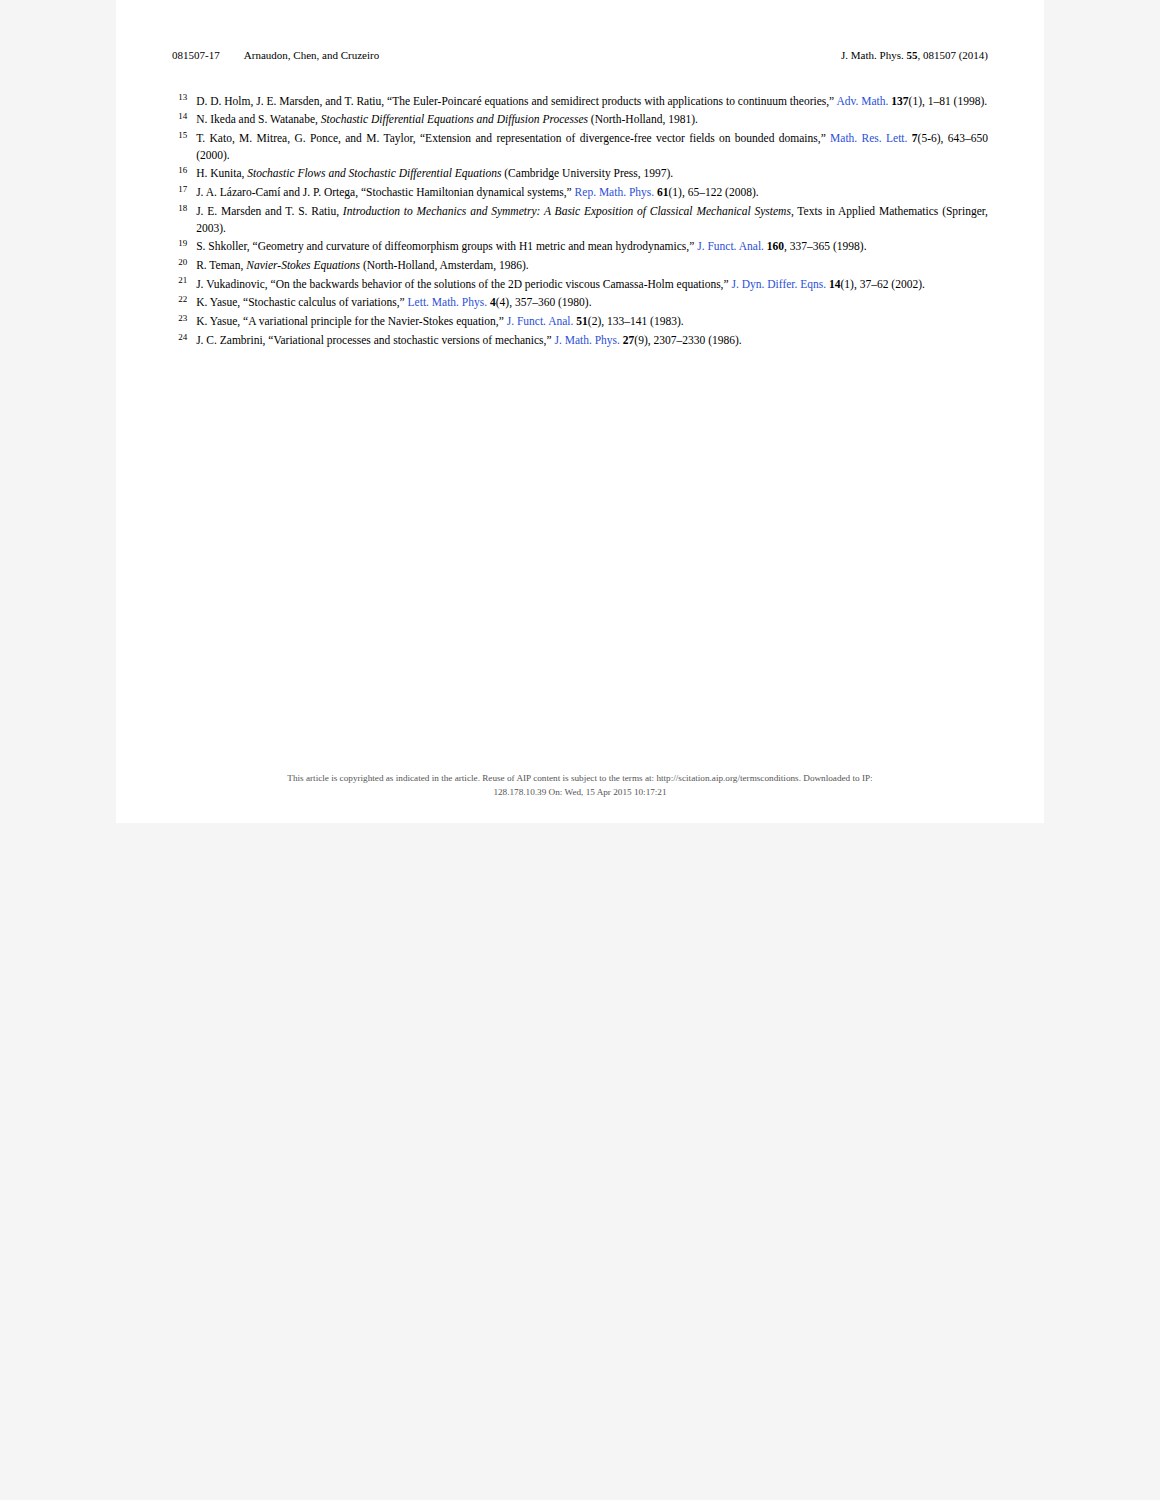081507-17 Arnaudon, Chen, and Cruzeiro
J. Math. Phys. 55, 081507 (2014)
13 D. D. Holm, J. E. Marsden, and T. Ratiu, “The Euler-Poincaré equations and semidirect products with applications to continuum theories,” Adv. Math. 137(1), 1–81 (1998).
14 N. Ikeda and S. Watanabe, Stochastic Differential Equations and Diffusion Processes (North-Holland, 1981).
15 T. Kato, M. Mitrea, G. Ponce, and M. Taylor, “Extension and representation of divergence-free vector fields on bounded domains,” Math. Res. Lett. 7(5-6), 643–650 (2000).
16 H. Kunita, Stochastic Flows and Stochastic Differential Equations (Cambridge University Press, 1997).
17 J. A. Lázaro-Camí and J. P. Ortega, “Stochastic Hamiltonian dynamical systems,” Rep. Math. Phys. 61(1), 65–122 (2008).
18 J. E. Marsden and T. S. Ratiu, Introduction to Mechanics and Symmetry: A Basic Exposition of Classical Mechanical Systems, Texts in Applied Mathematics (Springer, 2003).
19 S. Shkoller, “Geometry and curvature of diffeomorphism groups with H1 metric and mean hydrodynamics,” J. Funct. Anal. 160, 337–365 (1998).
20 R. Teman, Navier-Stokes Equations (North-Holland, Amsterdam, 1986).
21 J. Vukadinovic, “On the backwards behavior of the solutions of the 2D periodic viscous Camassa-Holm equations,” J. Dyn. Differ. Eqns. 14(1), 37–62 (2002).
22 K. Yasue, “Stochastic calculus of variations,” Lett. Math. Phys. 4(4), 357–360 (1980).
23 K. Yasue, “A variational principle for the Navier-Stokes equation,” J. Funct. Anal. 51(2), 133–141 (1983).
24 J. C. Zambrini, “Variational processes and stochastic versions of mechanics,” J. Math. Phys. 27(9), 2307–2330 (1986).
This article is copyrighted as indicated in the article. Reuse of AIP content is subject to the terms at: http://scitation.aip.org/termsconditions. Downloaded to IP:
128.178.10.39 On: Wed, 15 Apr 2015 10:17:21